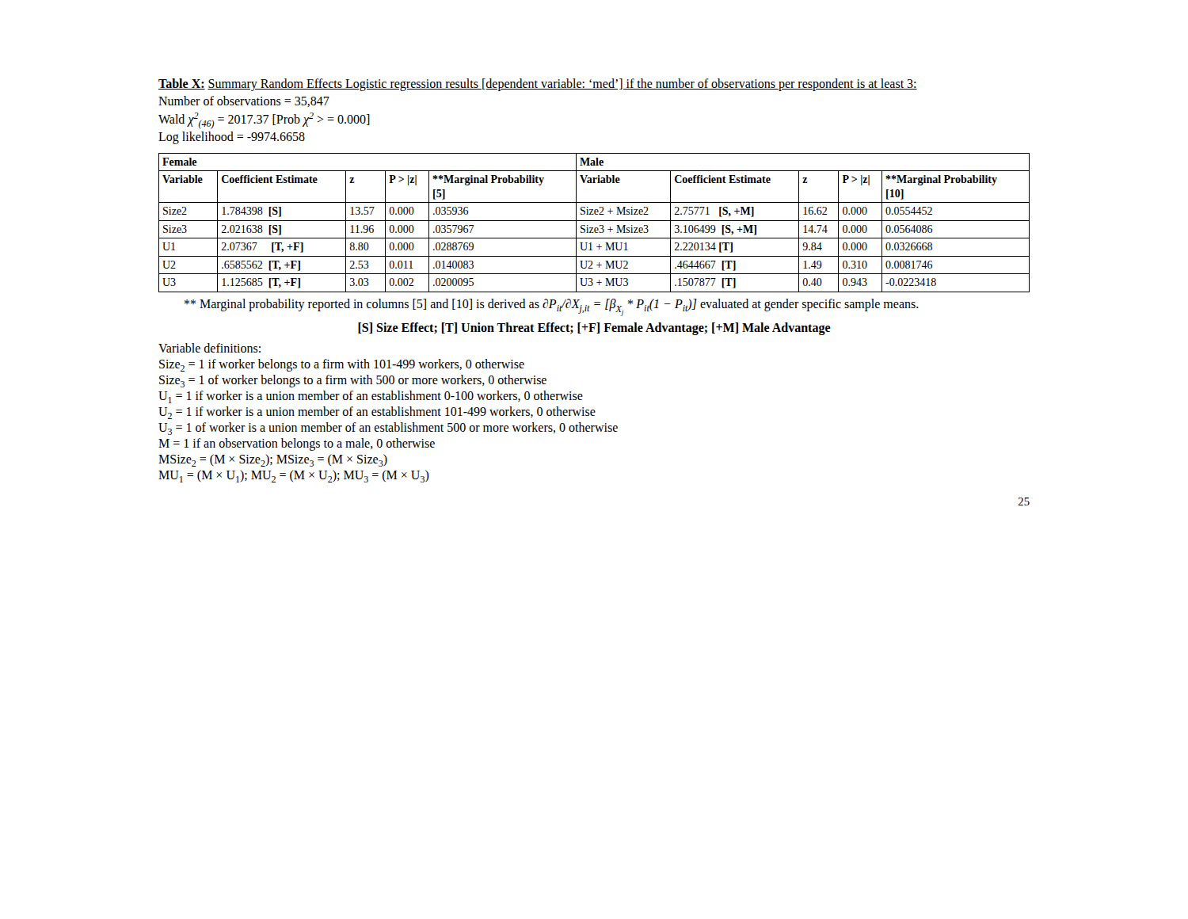Table X: Summary Random Effects Logistic regression results [dependent variable: ‘med’] if the number of observations per respondent is at least 3:
Number of observations = 35,847
Wald χ2(46) = 2017.37 [Prob χ2 > = 0.000]
Log likelihood = -9974.6658
| Female | Male |
| --- | --- |
| Variable | Coefficient Estimate | z | P > /z/ | **Marginal Probability [5] | Variable | Coefficient Estimate | z | P > /z/ | **Marginal Probability [10] |
| Size2 | 1.784398 [S] | 13.57 | 0.000 | .035936 | Size2 + Msize2 | 2.75771 [S, +M] | 16.62 | 0.000 | 0.0554452 |
| Size3 | 2.021638 [S] | 11.96 | 0.000 | .0357967 | Size3 + Msize3 | 3.106499 [S, +M] | 14.74 | 0.000 | 0.0564086 |
| U1 | 2.07367 [T, +F] | 8.80 | 0.000 | .0288769 | U1 + MU1 | 2.220134 [T] | 9.84 | 0.000 | 0.0326668 |
| U2 | .6585562 [T, +F] | 2.53 | 0.011 | .0140083 | U2 + MU2 | .4644667 [T] | 1.49 | 0.310 | 0.0081746 |
| U3 | 1.125685 [T, +F] | 3.03 | 0.002 | .0200095 | U3 + MU3 | .1507877 [T] | 0.40 | 0.943 | -0.0223418 |
** Marginal probability reported in columns [5] and [10] is derived as ∂Pit/∂Xj,it = [βXj * Pit(1 − Pit)] evaluated at gender specific sample means.
[S] Size Effect; [T] Union Threat Effect; [+F] Female Advantage; [+M] Male Advantage
Variable definitions:
Size2 = 1 if worker belongs to a firm with 101-499 workers, 0 otherwise
Size3 = 1 of worker belongs to a firm with 500 or more workers, 0 otherwise
U1 = 1 if worker is a union member of an establishment 0-100 workers, 0 otherwise
U2 = 1 if worker is a union member of an establishment 101-499 workers, 0 otherwise
U3 = 1 of worker is a union member of an establishment 500 or more workers, 0 otherwise
M = 1 if an observation belongs to a male, 0 otherwise
MSize2 = (M × Size2); MSize3 = (M × Size3)
MU1 = (M × U1); MU2 = (M × U2); MU3 = (M × U3)
25